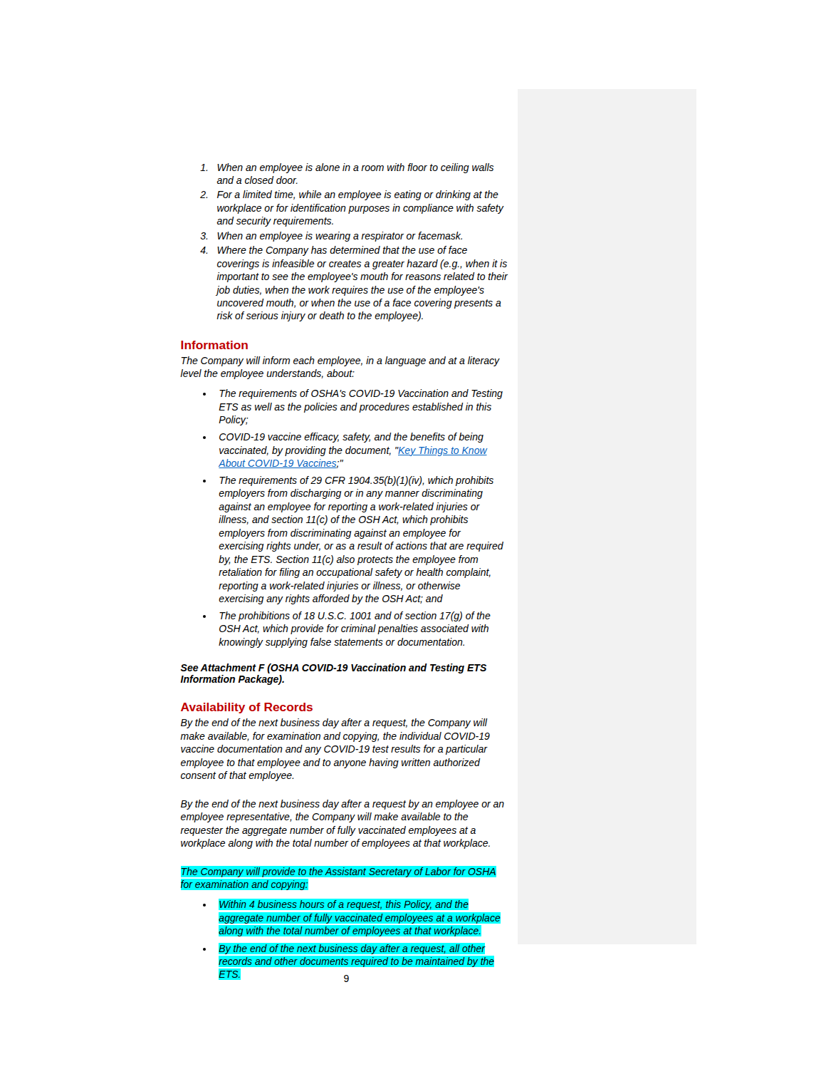When an employee is alone in a room with floor to ceiling walls and a closed door.
For a limited time, while an employee is eating or drinking at the workplace or for identification purposes in compliance with safety and security requirements.
When an employee is wearing a respirator or facemask.
Where the Company has determined that the use of face coverings is infeasible or creates a greater hazard (e.g., when it is important to see the employee's mouth for reasons related to their job duties, when the work requires the use of the employee's uncovered mouth, or when the use of a face covering presents a risk of serious injury or death to the employee).
Information
The Company will inform each employee, in a language and at a literacy level the employee understands, about:
The requirements of OSHA's COVID-19 Vaccination and Testing ETS as well as the policies and procedures established in this Policy;
COVID-19 vaccine efficacy, safety, and the benefits of being vaccinated, by providing the document, "Key Things to Know About COVID-19 Vaccines;"
The requirements of 29 CFR 1904.35(b)(1)(iv), which prohibits employers from discharging or in any manner discriminating against an employee for reporting a work-related injuries or illness, and section 11(c) of the OSH Act, which prohibits employers from discriminating against an employee for exercising rights under, or as a result of actions that are required by, the ETS. Section 11(c) also protects the employee from retaliation for filing an occupational safety or health complaint, reporting a work-related injuries or illness, or otherwise exercising any rights afforded by the OSH Act; and
The prohibitions of 18 U.S.C. 1001 and of section 17(g) of the OSH Act, which provide for criminal penalties associated with knowingly supplying false statements or documentation.
See Attachment F (OSHA COVID-19 Vaccination and Testing ETS Information Package).
Availability of Records
By the end of the next business day after a request, the Company will make available, for examination and copying, the individual COVID-19 vaccine documentation and any COVID-19 test results for a particular employee to that employee and to anyone having written authorized consent of that employee.
By the end of the next business day after a request by an employee or an employee representative, the Company will make available to the requester the aggregate number of fully vaccinated employees at a workplace along with the total number of employees at that workplace.
The Company will provide to the Assistant Secretary of Labor for OSHA for examination and copying:
Within 4 business hours of a request, this Policy, and the aggregate number of fully vaccinated employees at a workplace along with the total number of employees at that workplace.
By the end of the next business day after a request, all other records and other documents required to be maintained by the ETS.
9